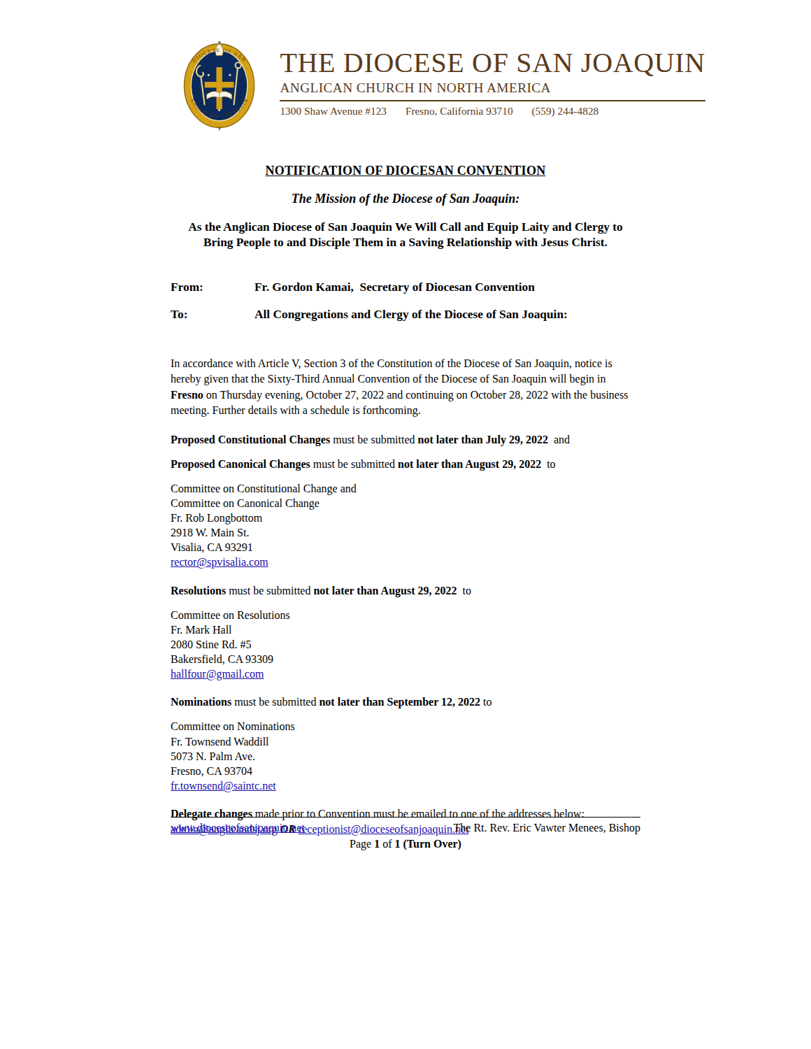DIOCESE OF SAN ANGLICAN · JOAQUIN ✝ ✝
THE DIOCESE OF SAN JOAQUIN
ANGLICAN CHURCH IN NORTH AMERICA
1300 Shaw Avenue #123 Fresno, California 93710 (559) 244-4828
NOTIFICATION OF DIOCESAN CONVENTION
The Mission of the Diocese of San Joaquin:
As the Anglican Diocese of San Joaquin We Will Call and Equip Laity and Clergy to Bring People to and Disciple Them in a Saving Relationship with Jesus Christ.
| From: | Fr. Gordon Kamai, Secretary of Diocesan Convention |
| To: | All Congregations and Clergy of the Diocese of San Joaquin: |
In accordance with Article V, Section 3 of the Constitution of the Diocese of San Joaquin, notice is hereby given that the Sixty-Third Annual Convention of the Diocese of San Joaquin will begin in Fresno on Thursday evening, October 27, 2022 and continuing on October 28, 2022 with the business meeting. Further details with a schedule is forthcoming.
Proposed Constitutional Changes must be submitted not later than July 29, 2022 and
Proposed Canonical Changes must be submitted not later than August 29, 2022 to
Committee on Constitutional Change and
Committee on Canonical Change
Fr. Rob Longbottom
2918 W. Main St.
Visalia, CA 93291
rector@spvisalia.com
Resolutions must be submitted not later than August 29, 2022 to
Committee on Resolutions
Fr. Mark Hall
2080 Stine Rd. #5
Bakersfield, CA 93309
hallfour@gmail.com
Nominations must be submitted not later than September 12, 2022 to
Committee on Nominations
Fr. Townsend Waddill
5073 N. Palm Ave.
Fresno, CA 93704
fr.townsend@saintc.net
Delegate changes made prior to Convention must be emailed to one of the addresses below:
admin@anglicandsj.org OR receptionist@dioceseofsanjoaquin.net
www.dioceseofsanjoaquin.net
The Rt. Rev. Eric Vawter Menees, Bishop
Page 1 of 1 (Turn Over)